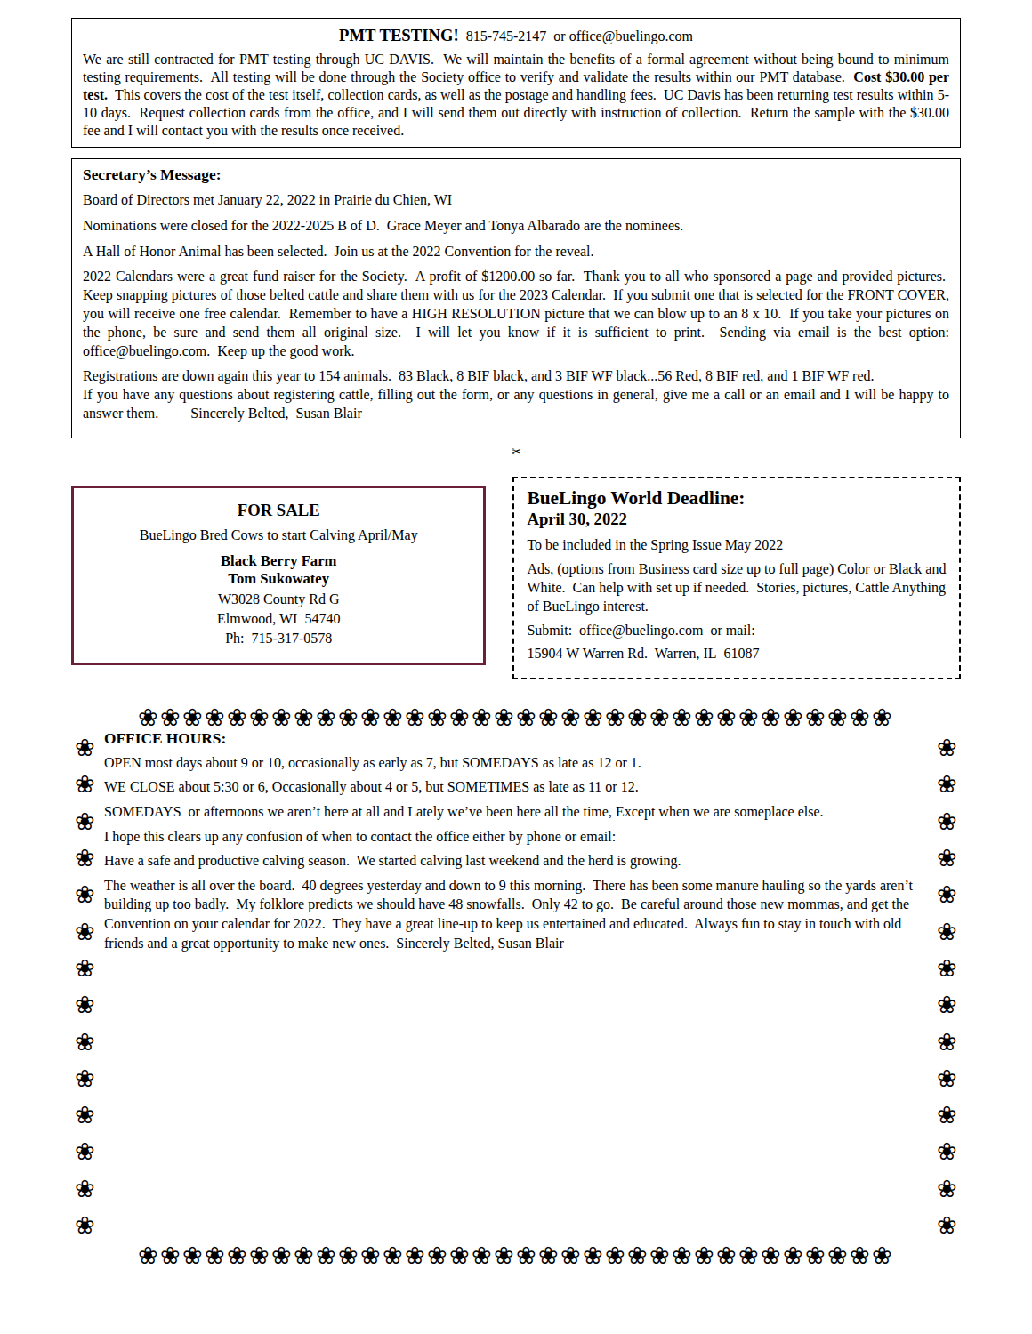PMT TESTING! 815-745-2147 or office@buelingo.com
We are still contracted for PMT testing through UC DAVIS. We will maintain the benefits of a formal agreement without being bound to minimum testing requirements. All testing will be done through the Society office to verify and validate the results within our PMT database. Cost $30.00 per test. This covers the cost of the test itself, collection cards, as well as the postage and handling fees. UC Davis has been returning test results within 5-10 days. Request collection cards from the office, and I will send them out directly with instruction of collection. Return the sample with the $30.00 fee and I will contact you with the results once received.
Secretary’s Message:
Board of Directors met January 22, 2022 in Prairie du Chien, WI
Nominations were closed for the 2022-2025 B of D. Grace Meyer and Tonya Albarado are the nominees.
A Hall of Honor Animal has been selected. Join us at the 2022 Convention for the reveal.
2022 Calendars were a great fund raiser for the Society. A profit of $1200.00 so far. Thank you to all who sponsored a page and provided pictures. Keep snapping pictures of those belted cattle and share them with us for the 2023 Calendar. If you submit one that is selected for the FRONT COVER, you will receive one free calendar. Remember to have a HIGH RESOLUTION picture that we can blow up to an 8 x 10. If you take your pictures on the phone, be sure and send them all original size. I will let you know if it is sufficient to print. Sending via email is the best option: office@buelingo.com. Keep up the good work.
Registrations are down again this year to 154 animals. 83 Black, 8 BIF black, and 3 BIF WF black...56 Red, 8 BIF red, and 1 BIF WF red.
If you have any questions about registering cattle, filling out the form, or any questions in general, give me a call or an email and I will be happy to answer them. Sincerely Belted, Susan Blair
✂
FOR SALE
BueLingo Bred Cows to start Calving April/May
Black Berry Farm
Tom Sukowatey
W3028 County Rd G
Elmwood, WI 54740
Ph: 715-317-0578
BueLingo World Deadline:
April 30, 2022
To be included in the Spring Issue May 2022
Ads, (options from Business card size up to full page) Color or Black and White. Can help with set up if needed. Stories, pictures, Cattle Anything of BueLingo interest.
Submit: office@buelingo.com or mail:
15904 W Warren Rd. Warren, IL 61087
❀❀❀❀❀❀❀❀❀❀❀❀❀❀❀❀❀❀❀❀❀❀❀❀❀❀❀❀❀❀❀❀❀❀
❀
❀
❀
❀
❀
❀
❀
❀
❀
❀
❀
❀
❀
❀
OFFICE HOURS:
OPEN most days about 9 or 10, occasionally as early as 7, but SOMEDAYS as late as 12 or 1.
WE CLOSE about 5:30 or 6, Occasionally about 4 or 5, but SOMETIMES as late as 11 or 12.
SOMEDAYS or afternoons we aren’t here at all and Lately we’ve been here all the time, Except when we are someplace else.
I hope this clears up any confusion of when to contact the office either by phone or email:
Have a safe and productive calving season. We started calving last weekend and the herd is growing.
The weather is all over the board. 40 degrees yesterday and down to 9 this morning. There has been some manure hauling so the yards aren’t building up too badly. My folklore predicts we should have 48 snowfalls. Only 42 to go. Be careful around those new mommas, and get the Convention on your calendar for 2022. They have a great line-up to keep us entertained and educated. Always fun to stay in touch with old friends and a great opportunity to make new ones. Sincerely Belted, Susan Blair
❀
❀
❀
❀
❀
❀
❀
❀
❀
❀
❀
❀
❀
❀
❀❀❀❀❀❀❀❀❀❀❀❀❀❀❀❀❀❀❀❀❀❀❀❀❀❀❀❀❀❀❀❀❀❀